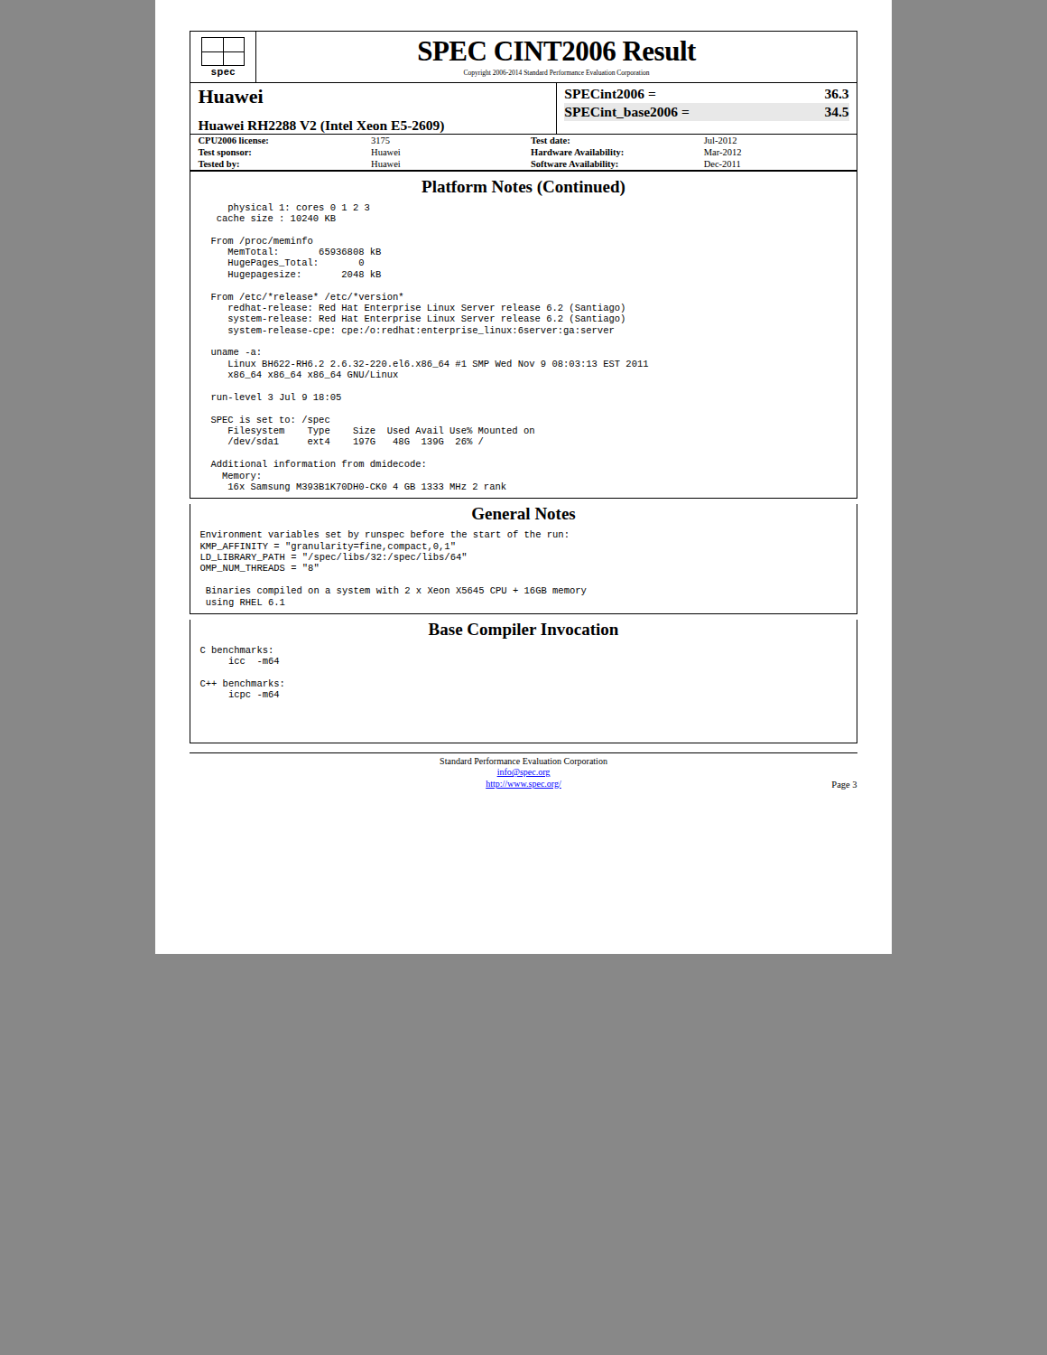| spec | SPEC CINT2006 Result Copyright 2006-2014 Standard Performance Evaluation Corporation |
| Huawei Huawei RH2288 V2 (Intel Xeon E5-2609) | / SPECint2006 = / 36.3 / / SPECint_base2006 = / 34.5 / |
| CPU2006 license: | 3175 | Test date: | Jul-2012 |
| Test sponsor: | Huawei | Hardware Availability: | Mar-2012 |
| Tested by: | Huawei | Software Availability: | Dec-2011 |
Platform Notes (Continued)
   physical 1: cores 0 1 2 3
 cache size : 10240 KB

From /proc/meminfo
   MemTotal:       65936808 kB
   HugePages_Total:       0
   Hugepagesize:       2048 kB

From /etc/*release* /etc/*version*
   redhat-release: Red Hat Enterprise Linux Server release 6.2 (Santiago)
   system-release: Red Hat Enterprise Linux Server release 6.2 (Santiago)
   system-release-cpe: cpe:/o:redhat:enterprise_linux:6server:ga:server

uname -a:
   Linux BH622-RH6.2 2.6.32-220.el6.x86_64 #1 SMP Wed Nov 9 08:03:13 EST 2011
   x86_64 x86_64 x86_64 GNU/Linux

run-level 3 Jul 9 18:05

SPEC is set to: /spec
   Filesystem    Type    Size  Used Avail Use% Mounted on
   /dev/sda1     ext4    197G   48G  139G  26% /

Additional information from dmidecode:
  Memory:
   16x Samsung M393B1K70DH0-CK0 4 GB 1333 MHz 2 rank
General Notes
Environment variables set by runspec before the start of the run:
KMP_AFFINITY = "granularity=fine,compact,0,1"
LD_LIBRARY_PATH = "/spec/libs/32:/spec/libs/64"
OMP_NUM_THREADS = "8"

 Binaries compiled on a system with 2 x Xeon X5645 CPU + 16GB memory
 using RHEL 6.1
Base Compiler Invocation
C benchmarks:
     icc  -m64

C++ benchmarks:
     icpc -m64
Standard Performance Evaluation Corporation
info@spec.org
http://www.spec.org/
Page 3